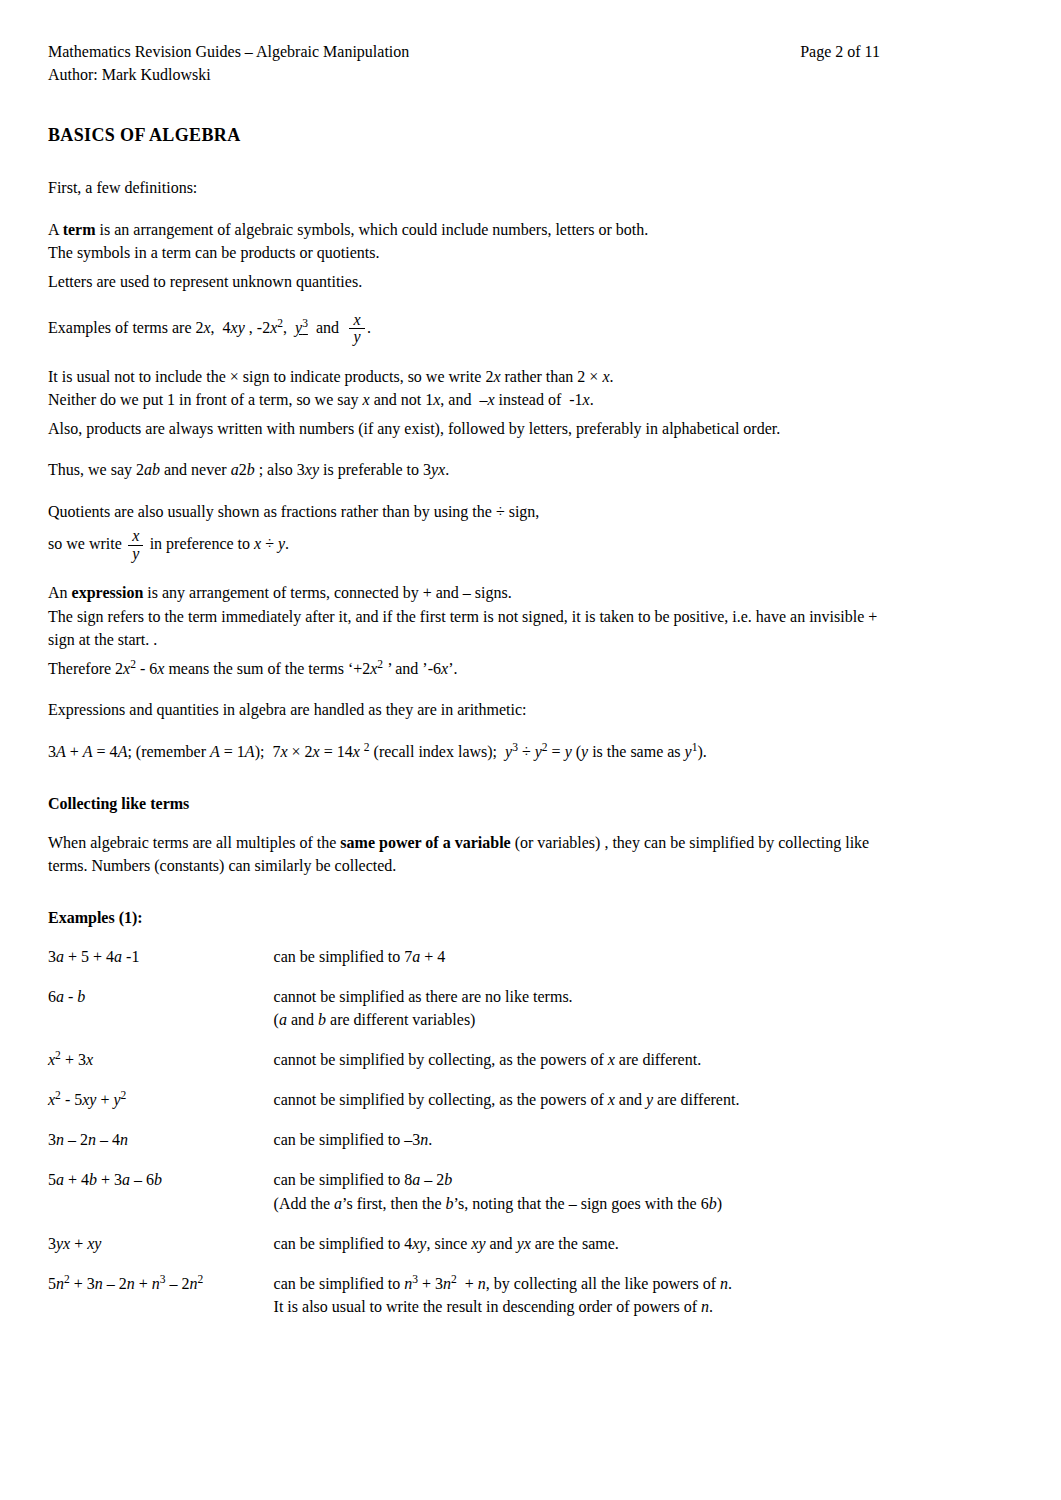Mathematics Revision Guides – Algebraic Manipulation
Author: Mark Kudlowski
Page 2 of 11
BASICS OF ALGEBRA
First, a few definitions:
A term is an arrangement of algebraic symbols, which could include numbers, letters or both.
The symbols in a term can be products or quotients.
Letters are used to represent unknown quantities.
Examples of terms are 2x, 4xy , -2x2, y3 and xy.
It is usual not to include the × sign to indicate products, so we write 2x rather than 2 × x.
Neither do we put 1 in front of a term, so we say x and not 1x, and –x instead of -1x.
Also, products are always written with numbers (if any exist), followed by letters, preferably in alphabetical order.
Thus, we say 2ab and never a2b ; also 3xy is preferable to 3yx.
Quotients are also usually shown as fractions rather than by using the ÷ sign,
so we write xy in preference to x ÷ y.
An expression is any arrangement of terms, connected by + and – signs.
The sign refers to the term immediately after it, and if the first term is not signed, it is taken to be positive, i.e. have an invisible + sign at the start. .
Therefore 2x2 - 6x means the sum of the terms ‘+2x2 ’ and ’-6x’.
Expressions and quantities in algebra are handled as they are in arithmetic:
3A + A = 4A; (remember A = 1A); 7x × 2x = 14x 2 (recall index laws); y3 ÷ y2 = y (y is the same as y1).
Collecting like terms
When algebraic terms are all multiples of the same power of a variable (or variables) , they can be simplified by collecting like terms. Numbers (constants) can similarly be collected.
Examples (1):
3a + 5 + 4a -1
can be simplified to 7a + 4
6a - b
cannot be simplified as there are no like terms. (a and b are different variables)
x2 + 3x
cannot be simplified by collecting, as the powers of x are different.
x2 - 5xy + y2
cannot be simplified by collecting, as the powers of x and y are different.
3n – 2n – 4n
can be simplified to –3n.
5a + 4b + 3a – 6b
can be simplified to 8a – 2b (Add the a’s first, then the b’s, noting that the – sign goes with the 6b)
3yx + xy
can be simplified to 4xy, since xy and yx are the same.
5n2 + 3n – 2n + n3 – 2n2
can be simplified to n3 + 3n2 + n, by collecting all the like powers of n. It is also usual to write the result in descending order of powers of n.